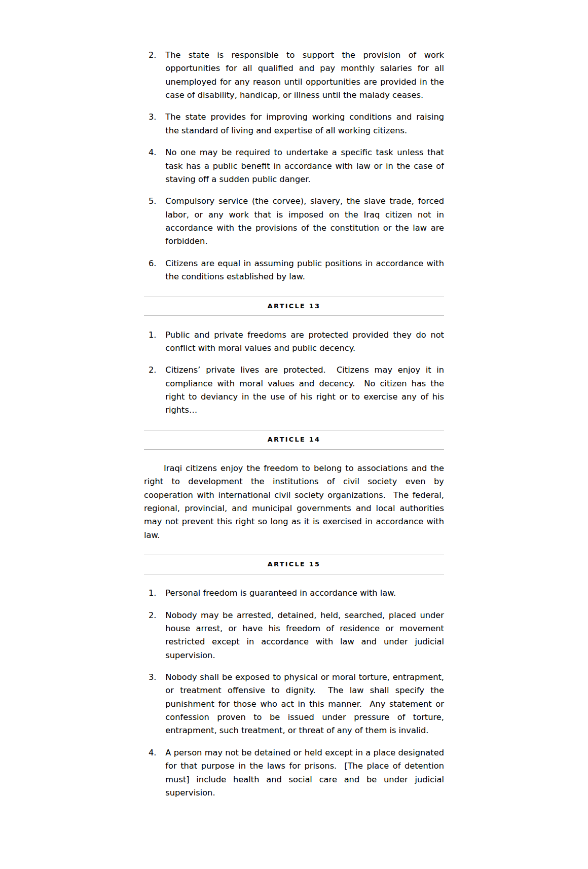The state is responsible to support the provision of work opportunities for all qualified and pay monthly salaries for all unemployed for any reason until opportunities are provided in the case of disability, handicap, or illness until the malady ceases.
The state provides for improving working conditions and raising the standard of living and expertise of all working citizens.
No one may be required to undertake a specific task unless that task has a public benefit in accordance with law or in the case of staving off a sudden public danger.
Compulsory service (the corvee), slavery, the slave trade, forced labor, or any work that is imposed on the Iraq citizen not in accordance with the provisions of the constitution or the law are forbidden.
Citizens are equal in assuming public positions in accordance with the conditions established by law.
Article 13
Public and private freedoms are protected provided they do not conflict with moral values and public decency.
Citizens’ private lives are protected. Citizens may enjoy it in compliance with moral values and decency. No citizen has the right to deviancy in the use of his right or to exercise any of his rights…
Article 14
Iraqi citizens enjoy the freedom to belong to associations and the right to development the institutions of civil society even by cooperation with international civil society organizations. The federal, regional, provincial, and municipal governments and local authorities may not prevent this right so long as it is exercised in accordance with law.
Article 15
Personal freedom is guaranteed in accordance with law.
Nobody may be arrested, detained, held, searched, placed under house arrest, or have his freedom of residence or movement restricted except in accordance with law and under judicial supervision.
Nobody shall be exposed to physical or moral torture, entrapment, or treatment offensive to dignity. The law shall specify the punishment for those who act in this manner. Any statement or confession proven to be issued under pressure of torture, entrapment, such treatment, or threat of any of them is invalid.
A person may not be detained or held except in a place designated for that purpose in the laws for prisons. [The place of detention must] include health and social care and be under judicial supervision.